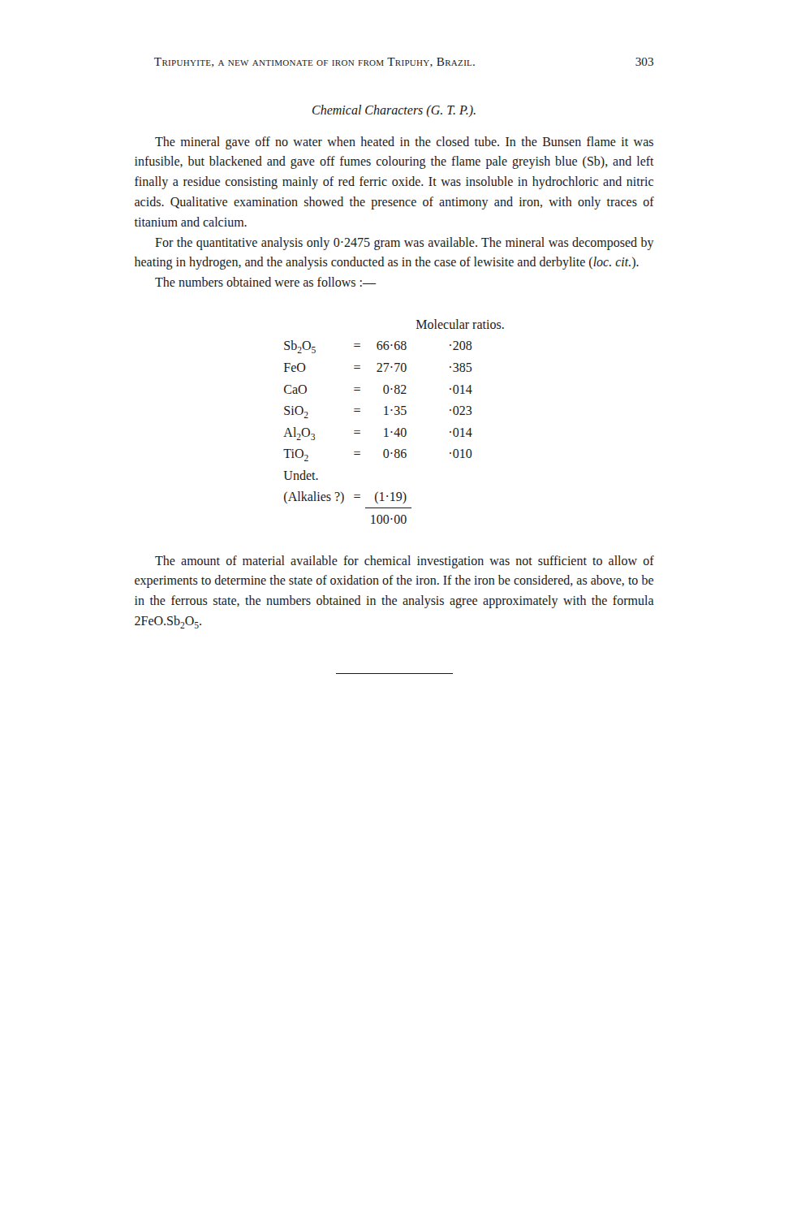Tripuhyite, a new antimonate of iron from Tripuhy, Brazil.303
Chemical Characters (G. T. P.).
The mineral gave off no water when heated in the closed tube. In the Bunsen flame it was infusible, but blackened and gave off fumes colouring the flame pale greyish blue (Sb), and left finally a residue consisting mainly of red ferric oxide. It was insoluble in hydrochloric and nitric acids. Qualitative examination showed the presence of antimony and iron, with only traces of titanium and calcium.
For the quantitative analysis only 0·2475 gram was available. The mineral was decomposed by heating in hydrogen, and the analysis conducted as in the case of lewisite and derbylite (loc. cit.).
The numbers obtained were as follows :—
| | | | Molecular ratios. |
| Sb 2 O 5 | = | 66·68 | ·208 |
| FeO | = | 27·70 | ·385 |
| CaO | = | 0·82 | ·014 |
| SiO 2 | = | 1·35 | ·023 |
| Al 2 O 3 | = | 1·40 | ·014 |
| TiO 2 | = | 0·86 | ·010 |
| Undet. |
| (Alkalies ?) | = | (1·19) | |
| | | 100·00 | |
The amount of material available for chemical investigation was not sufficient to allow of experiments to determine the state of oxidation of the iron. If the iron be considered, as above, to be in the ferrous state, the numbers obtained in the analysis agree approximately with the formula 2FeO.Sb2O5.